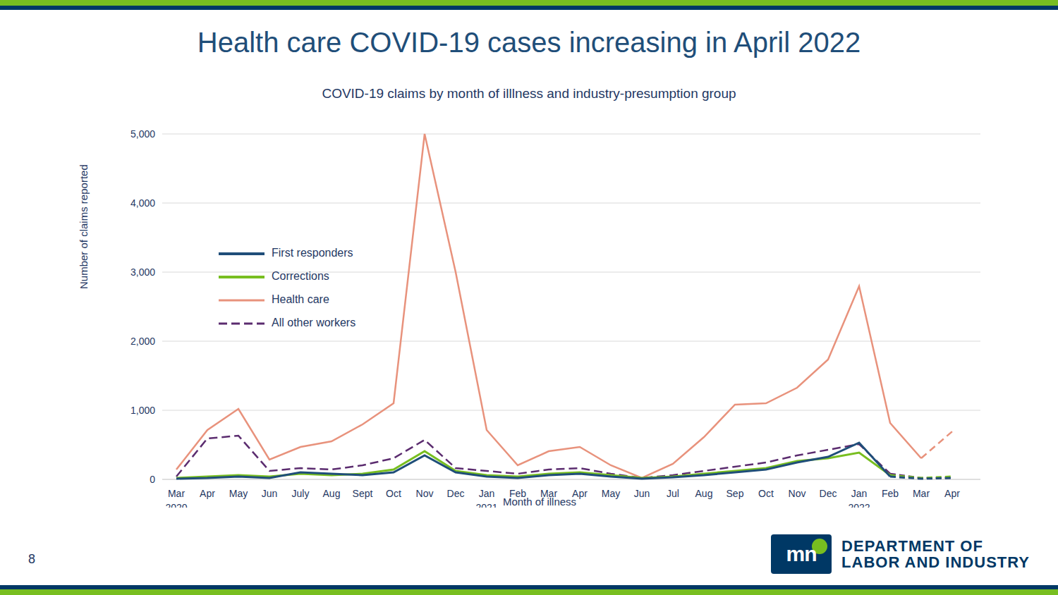Health care COVID-19 cases increasing in April 2022
COVID-19 claims by month of illlness and industry-presumption group
Number of claims reported
Month of illness
5,000 4,000 3,000 2,000 1,000 0 Mar 2020 Apr May Jun July Aug Sept Oct Nov Dec Jan 2021 Feb Mar Apr May Jun Jul Aug Sep Oct Nov Dec Jan 2022 Feb Mar Apr First responders Corrections Health care All other workers
8
mn
DEPARTMENT OF
LABOR AND INDUSTRY